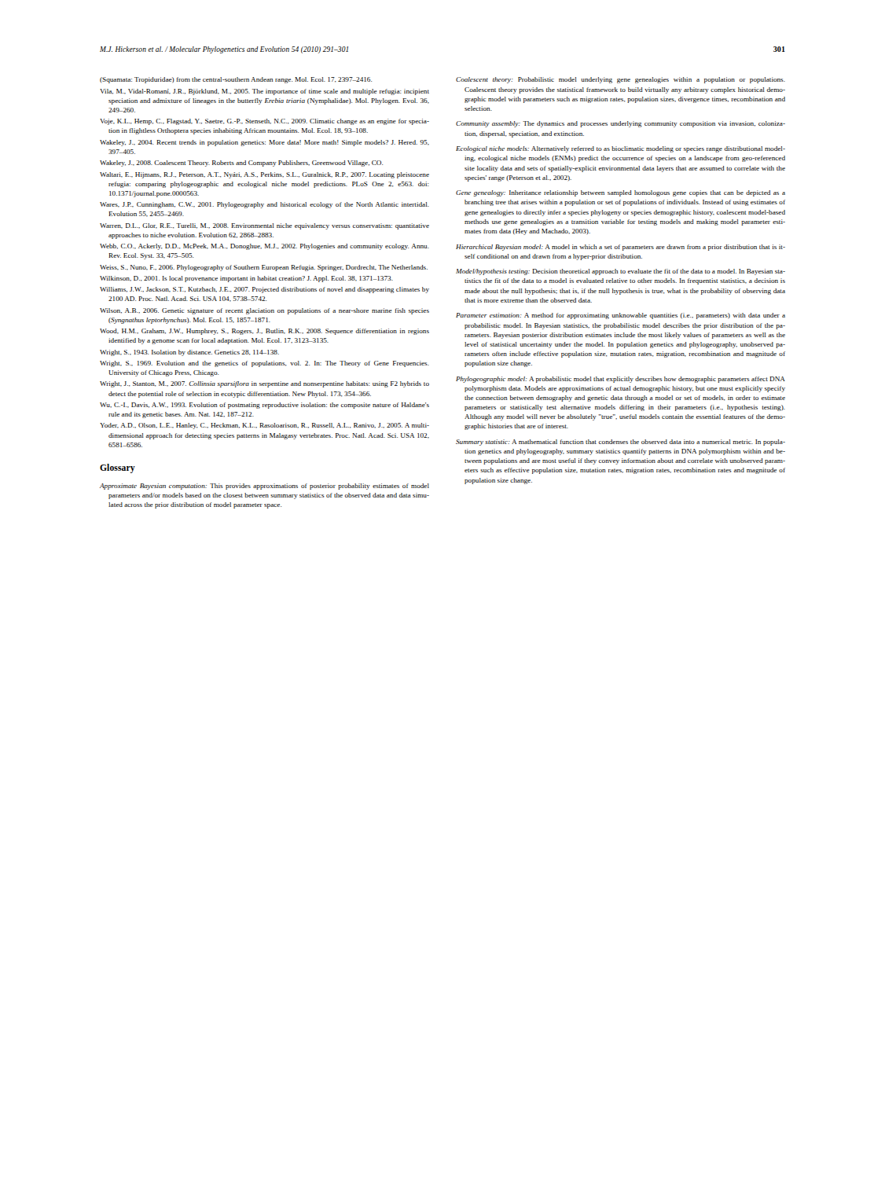M.J. Hickerson et al. / Molecular Phylogenetics and Evolution 54 (2010) 291–301 301
(Squamata: Tropiduridae) from the central-southern Andean range. Mol. Ecol. 17, 2397–2416.
Vila, M., Vidal-Romaní, J.R., Björklund, M., 2005. The importance of time scale and multiple refugia: incipient speciation and admixture of lineages in the butterfly Erebia triaria (Nymphalidae). Mol. Phylogen. Evol. 36, 249–260.
Voje, K.L., Hemp, C., Flagstad, Y., Saetre, G.-P., Stenseth, N.C., 2009. Climatic change as an engine for speciation in flightless Orthoptera species inhabiting African mountains. Mol. Ecol. 18, 93–108.
Wakeley, J., 2004. Recent trends in population genetics: More data! More math! Simple models? J. Hered. 95, 397–405.
Wakeley, J., 2008. Coalescent Theory. Roberts and Company Publishers, Greenwood Village, CO.
Waltari, E., Hijmans, R.J., Peterson, A.T., Nyári, A.S., Perkins, S.L., Guralnick, R.P., 2007. Locating pleistocene refugia: comparing phylogeographic and ecological niche model predictions. PLoS One 2, e563. doi: 10.1371/journal.pone.0000563.
Wares, J.P., Cunningham, C.W., 2001. Phylogeography and historical ecology of the North Atlantic intertidal. Evolution 55, 2455–2469.
Warren, D.L., Glor, R.E., Turelli, M., 2008. Environmental niche equivalency versus conservatism: quantitative approaches to niche evolution. Evolution 62, 2868–2883.
Webb, C.O., Ackerly, D.D., McPeek, M.A., Donoghue, M.J., 2002. Phylogenies and community ecology. Annu. Rev. Ecol. Syst. 33, 475–505.
Weiss, S., Nuno, F., 2006. Phylogeography of Southern European Refugia. Springer, Dordrecht, The Netherlands.
Wilkinson, D., 2001. Is local provenance important in habitat creation? J. Appl. Ecol. 38, 1371–1373.
Williams, J.W., Jackson, S.T., Kutzbach, J.E., 2007. Projected distributions of novel and disappearing climates by 2100 AD. Proc. Natl. Acad. Sci. USA 104, 5738–5742.
Wilson, A.B., 2006. Genetic signature of recent glaciation on populations of a near-shore marine fish species (Syngnathus leptorhynchus). Mol. Ecol. 15, 1857–1871.
Wood, H.M., Graham, J.W., Humphrey, S., Rogers, J., Butlin, R.K., 2008. Sequence differentiation in regions identified by a genome scan for local adaptation. Mol. Ecol. 17, 3123–3135.
Wright, S., 1943. Isolation by distance. Genetics 28, 114–138.
Wright, S., 1969. Evolution and the genetics of populations, vol. 2. In: The Theory of Gene Frequencies. University of Chicago Press, Chicago.
Wright, J., Stanton, M., 2007. Collinsia sparsiflora in serpentine and nonserpentine habitats: using F2 hybrids to detect the potential role of selection in ecotypic differentiation. New Phytol. 173, 354–366.
Wu, C.-I., Davis, A.W., 1993. Evolution of postmating reproductive isolation: the composite nature of Haldane's rule and its genetic bases. Am. Nat. 142, 187–212.
Yoder, A.D., Olson, L.E., Hanley, C., Heckman, K.L., Rasoloarison, R., Russell, A.L., Ranivo, J., 2005. A multidimensional approach for detecting species patterns in Malagasy vertebrates. Proc. Natl. Acad. Sci. USA 102, 6581–6586.
Glossary
Approximate Bayesian computation: This provides approximations of posterior probability estimates of model parameters and/or models based on the closest between summary statistics of the observed data and data simulated across the prior distribution of model parameter space.
Coalescent theory: Probabilistic model underlying gene genealogies within a population or populations. Coalescent theory provides the statistical framework to build virtually any arbitrary complex historical demographic model with parameters such as migration rates, population sizes, divergence times, recombination and selection.
Community assembly: The dynamics and processes underlying community composition via invasion, colonization, dispersal, speciation, and extinction.
Ecological niche models: Alternatively referred to as bioclimatic modeling or species range distributional modeling, ecological niche models (ENMs) predict the occurrence of species on a landscape from geo-referenced site locality data and sets of spatially-explicit environmental data layers that are assumed to correlate with the species' range (Peterson et al., 2002).
Gene genealogy: Inheritance relationship between sampled homologous gene copies that can be depicted as a branching tree that arises within a population or set of populations of individuals. Instead of using estimates of gene genealogies to directly infer a species phylogeny or species demographic history, coalescent model-based methods use gene genealogies as a transition variable for testing models and making model parameter estimates from data (Hey and Machado, 2003).
Hierarchical Bayesian model: A model in which a set of parameters are drawn from a prior distribution that is itself conditional on and drawn from a hyper-prior distribution.
Model/hypothesis testing: Decision theoretical approach to evaluate the fit of the data to a model. In Bayesian statistics the fit of the data to a model is evaluated relative to other models. In frequentist statistics, a decision is made about the null hypothesis; that is, if the null hypothesis is true, what is the probability of observing data that is more extreme than the observed data.
Parameter estimation: A method for approximating unknowable quantities (i.e., parameters) with data under a probabilistic model. In Bayesian statistics, the probabilistic model describes the prior distribution of the parameters. Bayesian posterior distribution estimates include the most likely values of parameters as well as the level of statistical uncertainty under the model. In population genetics and phylogeography, unobserved parameters often include effective population size, mutation rates, migration, recombination and magnitude of population size change.
Phylogeographic model: A probabilistic model that explicitly describes how demographic parameters affect DNA polymorphism data. Models are approximations of actual demographic history, but one must explicitly specify the connection between demography and genetic data through a model or set of models, in order to estimate parameters or statistically test alternative models differing in their parameters (i.e., hypothesis testing). Although any model will never be absolutely "true", useful models contain the essential features of the demographic histories that are of interest.
Summary statistic: A mathematical function that condenses the observed data into a numerical metric. In population genetics and phylogeography, summary statistics quantify patterns in DNA polymorphism within and between populations and are most useful if they convey information about and correlate with unobserved parameters such as effective population size, mutation rates, migration rates, recombination rates and magnitude of population size change.